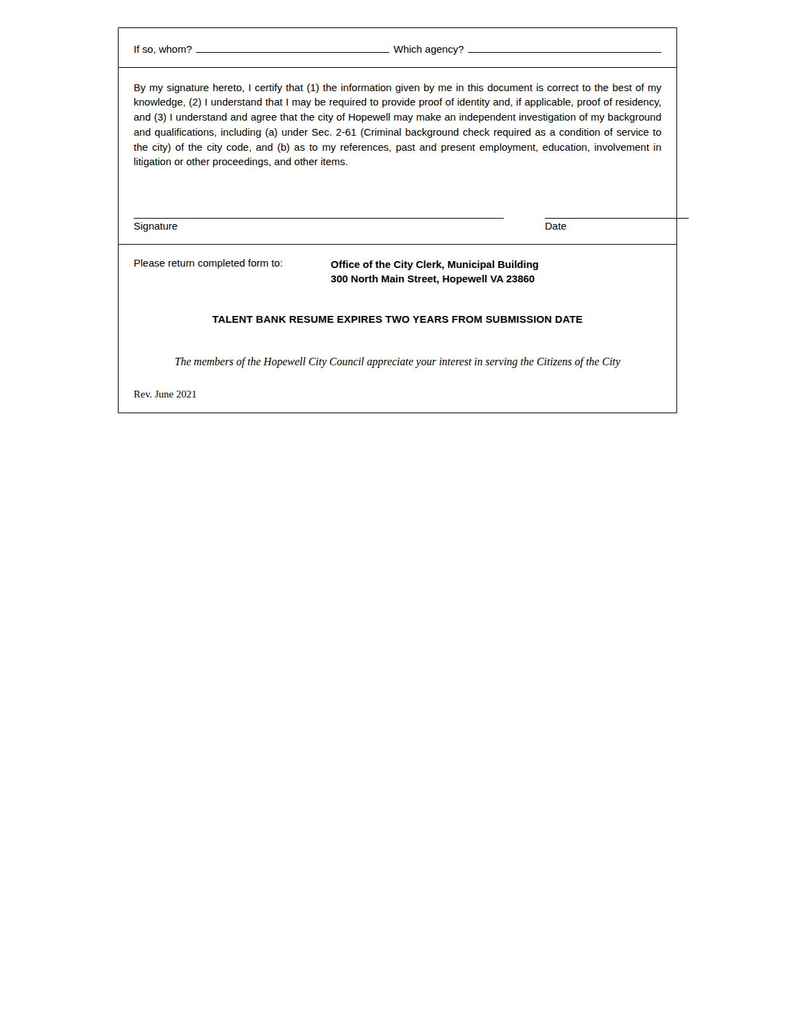If so, whom? Which agency?
By my signature hereto, I certify that (1) the information given by me in this document is correct to the best of my knowledge, (2) I understand that I may be required to provide proof of identity and, if applicable, proof of residency, and (3) I understand and agree that the city of Hopewell may make an independent investigation of my background and qualifications, including (a) under Sec. 2-61 (Criminal background check required as a condition of service to the city) of the city code, and (b) as to my references, past and present employment, education, involvement in litigation or other proceedings, and other items.
Signature
Date
Please return completed form to:
Office of the City Clerk, Municipal Building
300 North Main Street, Hopewell VA 23860
TALENT BANK RESUME EXPIRES TWO YEARS FROM SUBMISSION DATE
The members of the Hopewell City Council appreciate your interest in serving the Citizens of the City
Rev. June 2021